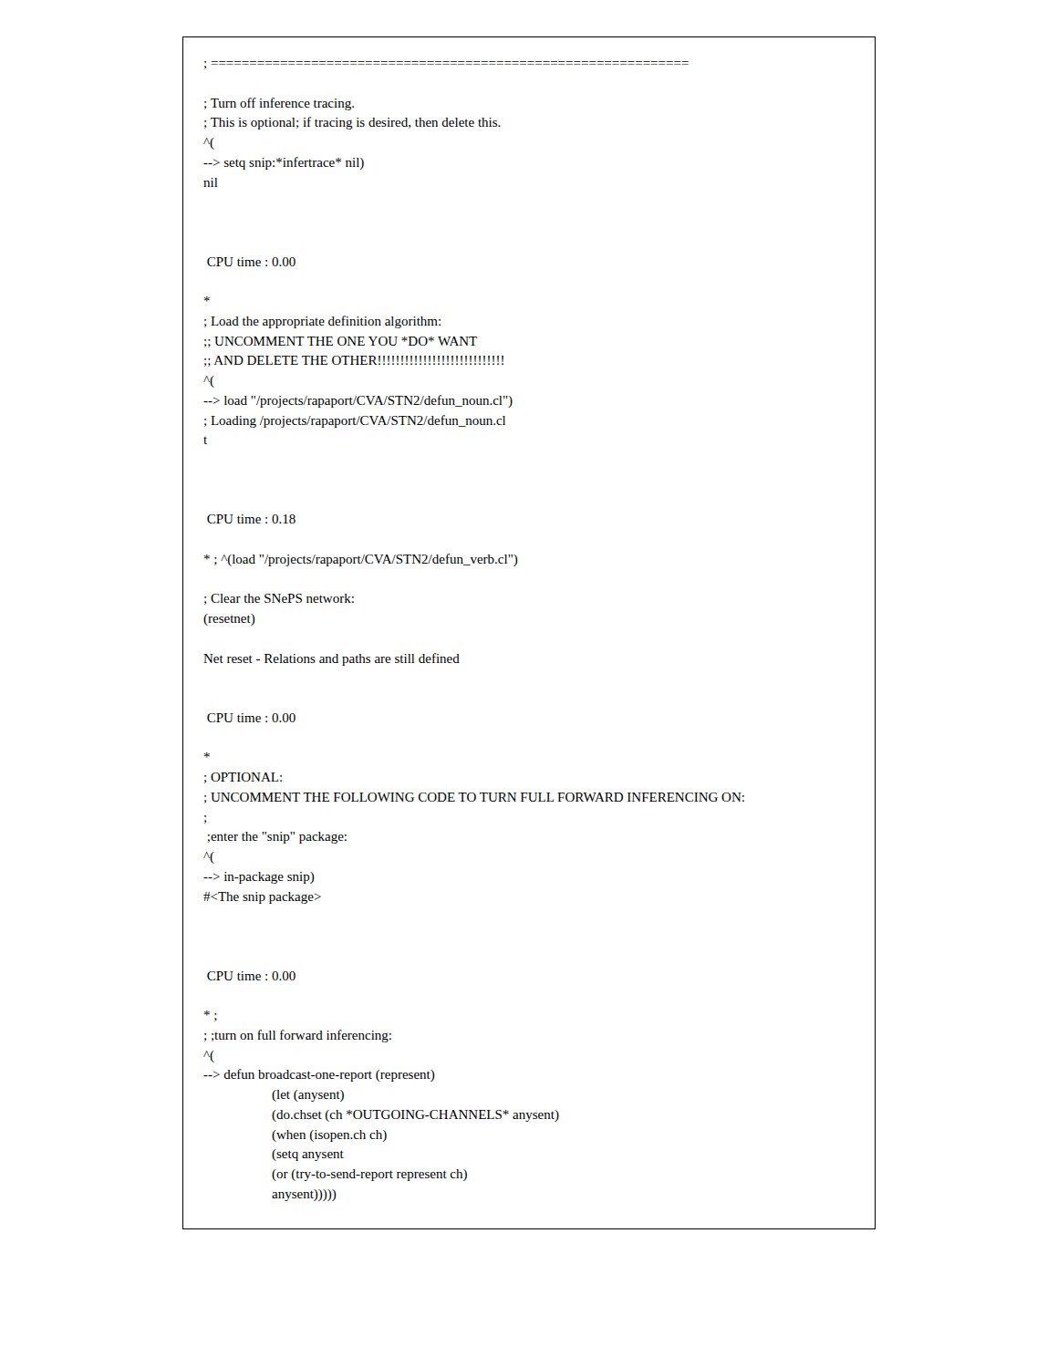; ==============================================================

; Turn off inference tracing.
; This is optional; if tracing is desired, then delete this.
^(
--> setq snip:*infertrace* nil)
nil



 CPU time : 0.00

*
; Load the appropriate definition algorithm:
;; UNCOMMENT THE ONE YOU *DO* WANT
;; AND DELETE THE OTHER!!!!!!!!!!!!!!!!!!!!!!!!!!!!
^(
--> load "/projects/rapaport/CVA/STN2/defun_noun.cl")
; Loading /projects/rapaport/CVA/STN2/defun_noun.cl
t



 CPU time : 0.18

* ; ^(load "/projects/rapaport/CVA/STN2/defun_verb.cl")

; Clear the SNePS network:
(resetnet)

Net reset - Relations and paths are still defined


 CPU time : 0.00

*
; OPTIONAL:
; UNCOMMENT THE FOLLOWING CODE TO TURN FULL FORWARD INFERENCING ON:
;
 ;enter the "snip" package:
^(
--> in-package snip)
#<The snip package>



 CPU time : 0.00

* ;
; ;turn on full forward inferencing:
^(
--> defun broadcast-one-report (represent)
                    (let (anysent)
                    (do.chset (ch *OUTGOING-CHANNELS* anysent)
                    (when (isopen.ch ch)
                    (setq anysent
                    (or (try-to-send-report represent ch)
                    anysent)))))